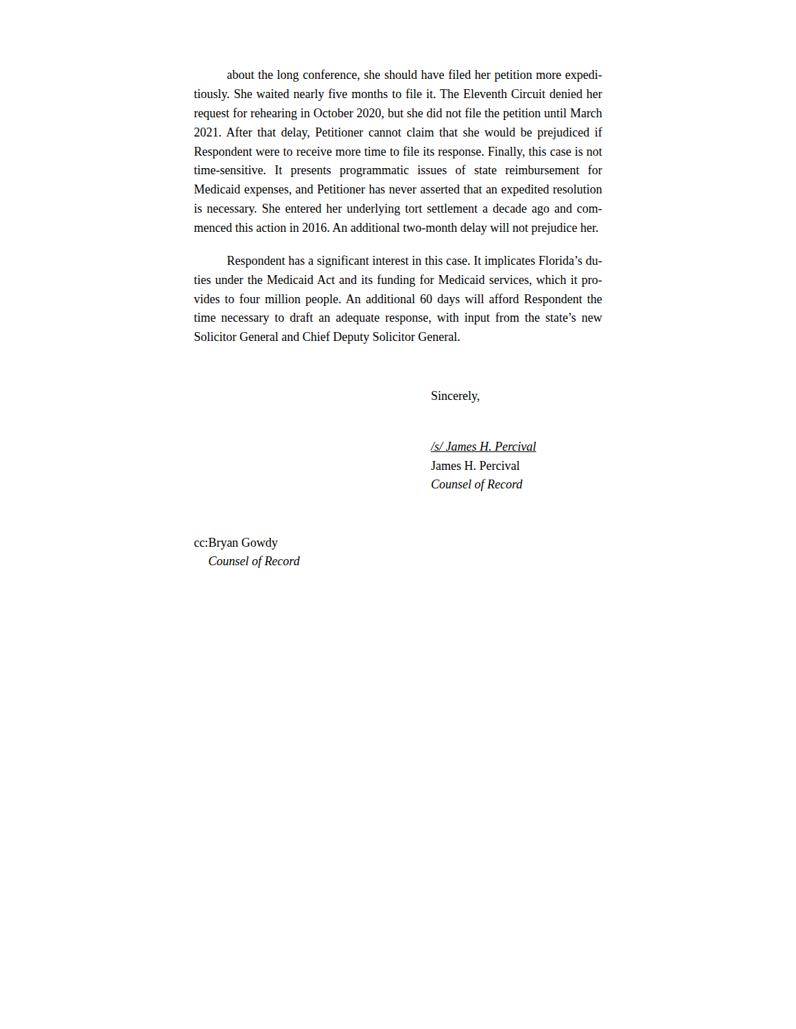about the long conference, she should have filed her petition more expeditiously. She waited nearly five months to file it. The Eleventh Circuit denied her request for rehearing in October 2020, but she did not file the petition until March 2021. After that delay, Petitioner cannot claim that she would be prejudiced if Respondent were to receive more time to file its response. Finally, this case is not time-sensitive. It presents programmatic issues of state reimbursement for Medicaid expenses, and Petitioner has never asserted that an expedited resolution is necessary. She entered her underlying tort settlement a decade ago and commenced this action in 2016. An additional two-month delay will not prejudice her.
Respondent has a significant interest in this case. It implicates Florida’s duties under the Medicaid Act and its funding for Medicaid services, which it provides to four million people. An additional 60 days will afford Respondent the time necessary to draft an adequate response, with input from the state’s new Solicitor General and Chief Deputy Solicitor General.
Sincerely,
/s/ James H. Percival
James H. Percival
Counsel of Record
| cc: | Bryan Gowdy Counsel of Record |